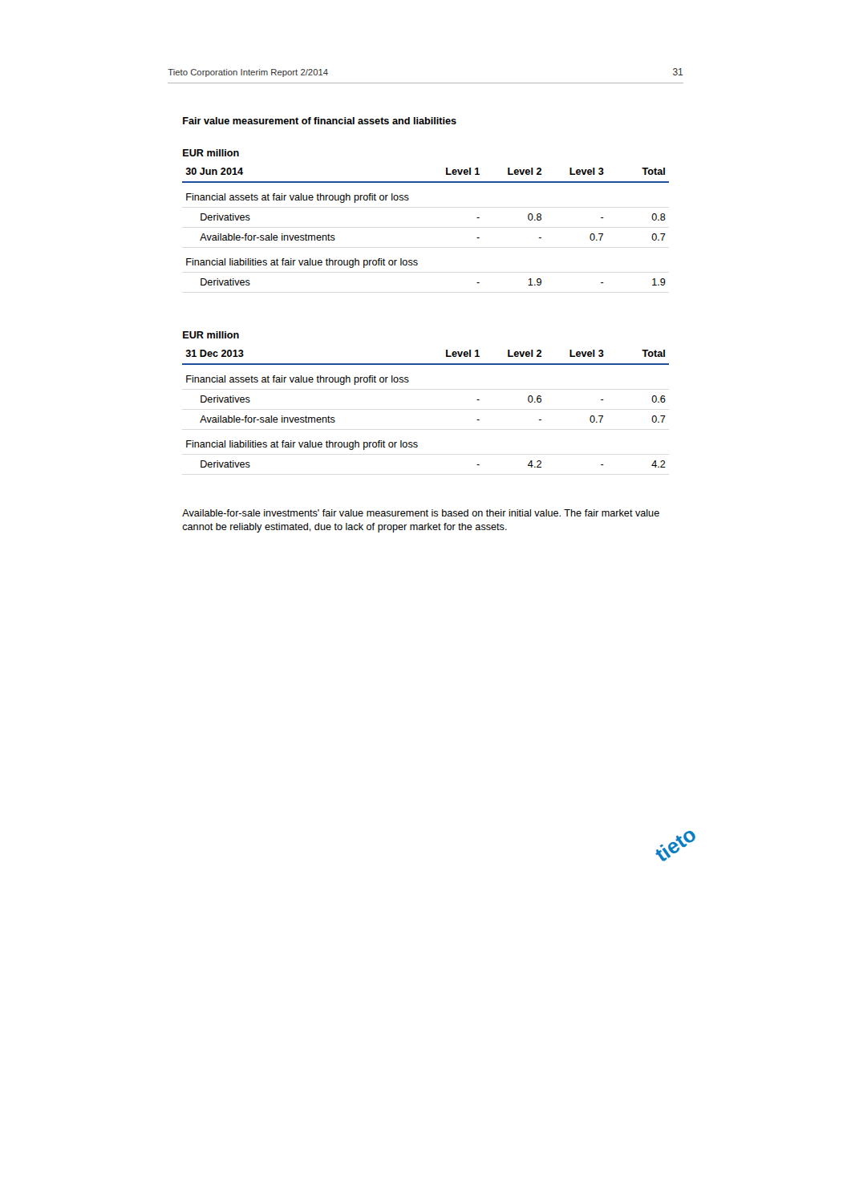Tieto Corporation Interim Report 2/2014 31
Fair value measurement of financial assets and liabilities
EUR million
| 30 Jun 2014 | Level 1 | Level 2 | Level 3 | Total |
| --- | --- | --- | --- | --- |
| Financial assets at fair value through profit or loss | | | | |
| Derivatives | - | 0.8 | - | 0.8 |
| Available-for-sale investments | - | - | 0.7 | 0.7 |
| Financial liabilities at fair value through profit or loss | | | | |
| Derivatives | - | 1.9 | - | 1.9 |
EUR million
| 31 Dec 2013 | Level 1 | Level 2 | Level 3 | Total |
| --- | --- | --- | --- | --- |
| Financial assets at fair value through profit or loss | | | | |
| Derivatives | - | 0.6 | - | 0.6 |
| Available-for-sale investments | - | - | 0.7 | 0.7 |
| Financial liabilities at fair value through profit or loss | | | | |
| Derivatives | - | 4.2 | - | 4.2 |
Available-for-sale investments' fair value measurement is based on their initial value. The fair market value cannot be reliably estimated, due to lack of proper market for the assets.
tieto